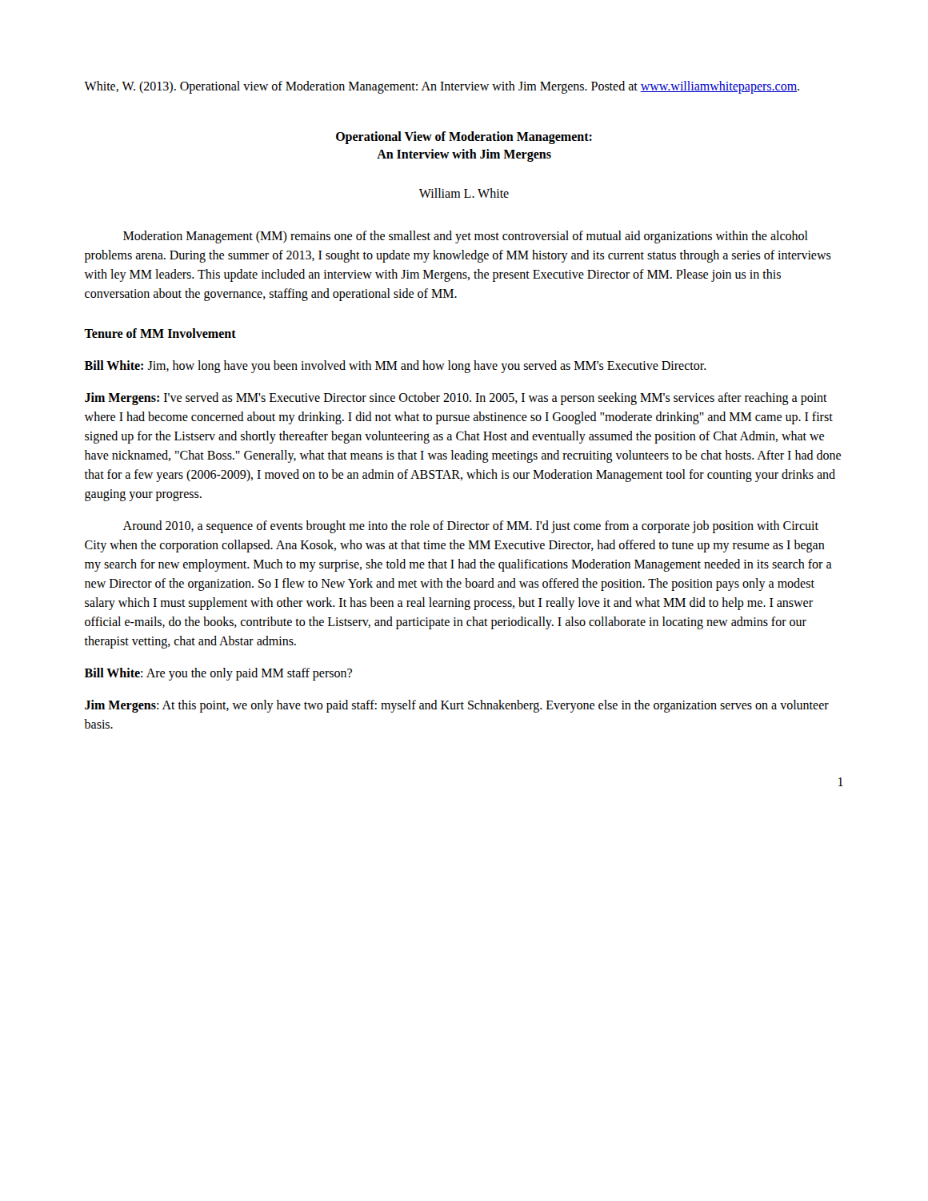White, W. (2013). Operational view of Moderation Management: An Interview with Jim Mergens. Posted at www.williamwhitepapers.com.
Operational View of Moderation Management:
An Interview with Jim Mergens
William L. White
Moderation Management (MM) remains one of the smallest and yet most controversial of mutual aid organizations within the alcohol problems arena. During the summer of 2013, I sought to update my knowledge of MM history and its current status through a series of interviews with ley MM leaders. This update included an interview with Jim Mergens, the present Executive Director of MM. Please join us in this conversation about the governance, staffing and operational side of MM.
Tenure of MM Involvement
Bill White: Jim, how long have you been involved with MM and how long have you served as MM's Executive Director.
Jim Mergens: I've served as MM's Executive Director since October 2010. In 2005, I was a person seeking MM's services after reaching a point where I had become concerned about my drinking. I did not what to pursue abstinence so I Googled "moderate drinking" and MM came up. I first signed up for the Listserv and shortly thereafter began volunteering as a Chat Host and eventually assumed the position of Chat Admin, what we have nicknamed, "Chat Boss." Generally, what that means is that I was leading meetings and recruiting volunteers to be chat hosts. After I had done that for a few years (2006-2009), I moved on to be an admin of ABSTAR, which is our Moderation Management tool for counting your drinks and gauging your progress.
Around 2010, a sequence of events brought me into the role of Director of MM. I'd just come from a corporate job position with Circuit City when the corporation collapsed. Ana Kosok, who was at that time the MM Executive Director, had offered to tune up my resume as I began my search for new employment. Much to my surprise, she told me that I had the qualifications Moderation Management needed in its search for a new Director of the organization. So I flew to New York and met with the board and was offered the position. The position pays only a modest salary which I must supplement with other work. It has been a real learning process, but I really love it and what MM did to help me. I answer official e-mails, do the books, contribute to the Listserv, and participate in chat periodically. I also collaborate in locating new admins for our therapist vetting, chat and Abstar admins.
Bill White: Are you the only paid MM staff person?
Jim Mergens: At this point, we only have two paid staff: myself and Kurt Schnakenberg. Everyone else in the organization serves on a volunteer basis.
1